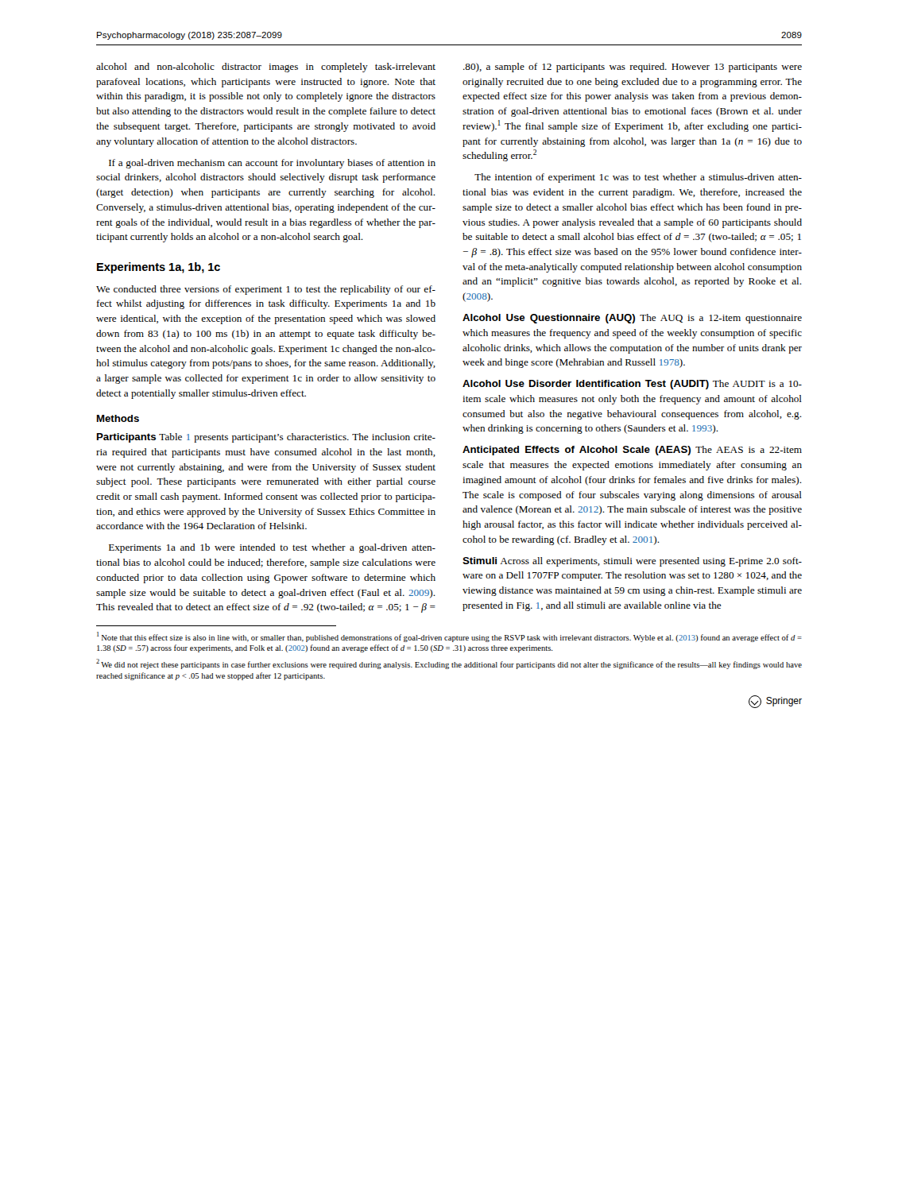Psychopharmacology (2018) 235:2087–2099
2089
alcohol and non-alcoholic distractor images in completely task-irrelevant parafoveal locations, which participants were instructed to ignore. Note that within this paradigm, it is possible not only to completely ignore the distractors but also attending to the distractors would result in the complete failure to detect the subsequent target. Therefore, participants are strongly motivated to avoid any voluntary allocation of attention to the alcohol distractors.
If a goal-driven mechanism can account for involuntary biases of attention in social drinkers, alcohol distractors should selectively disrupt task performance (target detection) when participants are currently searching for alcohol. Conversely, a stimulus-driven attentional bias, operating independent of the current goals of the individual, would result in a bias regardless of whether the participant currently holds an alcohol or a non-alcohol search goal.
Experiments 1a, 1b, 1c
We conducted three versions of experiment 1 to test the replicability of our effect whilst adjusting for differences in task difficulty. Experiments 1a and 1b were identical, with the exception of the presentation speed which was slowed down from 83 (1a) to 100 ms (1b) in an attempt to equate task difficulty between the alcohol and non-alcoholic goals. Experiment 1c changed the non-alcohol stimulus category from pots/pans to shoes, for the same reason. Additionally, a larger sample was collected for experiment 1c in order to allow sensitivity to detect a potentially smaller stimulus-driven effect.
Methods
Participants Table 1 presents participant’s characteristics. The inclusion criteria required that participants must have consumed alcohol in the last month, were not currently abstaining, and were from the University of Sussex student subject pool. These participants were remunerated with either partial course credit or small cash payment. Informed consent was collected prior to participation, and ethics were approved by the University of Sussex Ethics Committee in accordance with the 1964 Declaration of Helsinki.
Experiments 1a and 1b were intended to test whether a goal-driven attentional bias to alcohol could be induced; therefore, sample size calculations were conducted prior to data collection using Gpower software to determine which sample size would be suitable to detect a goal-driven effect (Faul et al. 2009). This revealed that to detect an effect size of d = .92 (two-tailed; α = .05; 1 − β = .80), a sample of 12 participants was required. However 13 participants were originally recruited due to one being excluded due to a programming error. The expected effect size for this power analysis was taken from a previous demonstration of goal-driven attentional bias to emotional faces (Brown et al. under review).1 The final sample size of Experiment 1b, after excluding one participant for currently abstaining from alcohol, was larger than 1a (n = 16) due to scheduling error.2
The intention of experiment 1c was to test whether a stimulus-driven attentional bias was evident in the current paradigm. We, therefore, increased the sample size to detect a smaller alcohol bias effect which has been found in previous studies. A power analysis revealed that a sample of 60 participants should be suitable to detect a small alcohol bias effect of d = .37 (two-tailed; α = .05; 1 − β = .8). This effect size was based on the 95% lower bound confidence interval of the meta-analytically computed relationship between alcohol consumption and an “implicit” cognitive bias towards alcohol, as reported by Rooke et al. (2008).
Alcohol Use Questionnaire (AUQ) The AUQ is a 12-item questionnaire which measures the frequency and speed of the weekly consumption of specific alcoholic drinks, which allows the computation of the number of units drank per week and binge score (Mehrabian and Russell 1978).
Alcohol Use Disorder Identification Test (AUDIT) The AUDIT is a 10-item scale which measures not only both the frequency and amount of alcohol consumed but also the negative behavioural consequences from alcohol, e.g. when drinking is concerning to others (Saunders et al. 1993).
Anticipated Effects of Alcohol Scale (AEAS) The AEAS is a 22-item scale that measures the expected emotions immediately after consuming an imagined amount of alcohol (four drinks for females and five drinks for males). The scale is composed of four subscales varying along dimensions of arousal and valence (Morean et al. 2012). The main subscale of interest was the positive high arousal factor, as this factor will indicate whether individuals perceived alcohol to be rewarding (cf. Bradley et al. 2001).
Stimuli Across all experiments, stimuli were presented using E-prime 2.0 software on a Dell 1707FP computer. The resolution was set to 1280 × 1024, and the viewing distance was maintained at 59 cm using a chin-rest. Example stimuli are presented in Fig. 1, and all stimuli are available online via the
1 Note that this effect size is also in line with, or smaller than, published demonstrations of goal-driven capture using the RSVP task with irrelevant distractors. Wyble et al. (2013) found an average effect of d = 1.38 (SD = .57) across four experiments, and Folk et al. (2002) found an average effect of d = 1.50 (SD = .31) across three experiments.
2 We did not reject these participants in case further exclusions were required during analysis. Excluding the additional four participants did not alter the significance of the results—all key findings would have reached significance at p < .05 had we stopped after 12 participants.
Springer